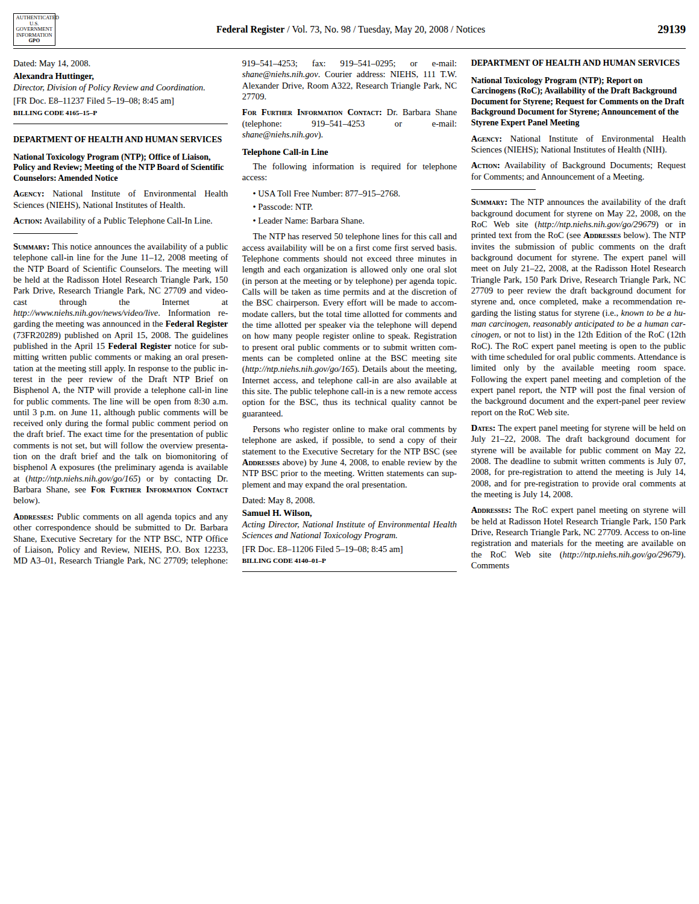AUTHENTICATED
U.S. GOVERNMENT
INFORMATION
GPO
Federal Register / Vol. 73, No. 98 / Tuesday, May 20, 2008 / Notices
29139
Dated: May 14, 2008.
Alexandra Huttinger,
Director, Division of Policy Review and Coordination.
[FR Doc. E8–11237 Filed 5–19–08; 8:45 am]
BILLING CODE 4165–15–P
DEPARTMENT OF HEALTH AND HUMAN SERVICES
National Toxicology Program (NTP); Office of Liaison, Policy and Review; Meeting of the NTP Board of Scientific Counselors: Amended Notice
Agency: National Institute of Environmental Health Sciences (NIEHS), National Institutes of Health.
Action: Availability of a Public Telephone Call-In Line.
Summary: This notice announces the availability of a public telephone call-in line for the June 11–12, 2008 meeting of the NTP Board of Scientific Counselors. The meeting will be held at the Radisson Hotel Research Triangle Park, 150 Park Drive, Research Triangle Park, NC 27709 and videocast through the Internet at http://www.niehs.nih.gov/news/video/live. Information regarding the meeting was announced in the Federal Register (73FR20289) published on April 15, 2008. The guidelines published in the April 15 Federal Register notice for submitting written public comments or making an oral presentation at the meeting still apply. In response to the public interest in the peer review of the Draft NTP Brief on Bisphenol A, the NTP will provide a telephone call-in line for public comments. The line will be open from 8:30 a.m. until 3 p.m. on June 11, although public comments will be received only during the formal public comment period on the draft brief. The exact time for the presentation of public comments is not set, but will follow the overview presentation on the draft brief and the talk on biomonitoring of bisphenol A exposures (the preliminary agenda is available at (http://ntp.niehs.nih.gov/go/165) or by contacting Dr. Barbara Shane, see For Further Information Contact below).
Addresses: Public comments on all agenda topics and any other correspondence should be submitted to Dr. Barbara Shane, Executive Secretary for the NTP BSC, NTP Office of Liaison, Policy and Review, NIEHS, P.O. Box 12233, MD A3–01, Research Triangle Park, NC 27709; telephone: 919–541–4253; fax: 919–541–0295; or e-mail: shane@niehs.nih.gov. Courier address: NIEHS, 111 T.W. Alexander Drive, Room A322, Research Triangle Park, NC 27709.
For Further Information Contact: Dr. Barbara Shane (telephone: 919–541–4253 or e-mail: shane@niehs.nih.gov).
Telephone Call-in Line
The following information is required for telephone access:
USA Toll Free Number: 877–915–2768.
Passcode: NTP.
Leader Name: Barbara Shane.
The NTP has reserved 50 telephone lines for this call and access availability will be on a first come first served basis. Telephone comments should not exceed three minutes in length and each organization is allowed only one oral slot (in person at the meeting or by telephone) per agenda topic. Calls will be taken as time permits and at the discretion of the BSC chairperson. Every effort will be made to accommodate callers, but the total time allotted for comments and the time allotted per speaker via the telephone will depend on how many people register online to speak. Registration to present oral public comments or to submit written comments can be completed online at the BSC meeting site (http://ntp.niehs.nih.gov/go/165). Details about the meeting, Internet access, and telephone call-in are also available at this site. The public telephone call-in is a new remote access option for the BSC, thus its technical quality cannot be guaranteed.
Persons who register online to make oral comments by telephone are asked, if possible, to send a copy of their statement to the Executive Secretary for the NTP BSC (see Addresses above) by June 4, 2008, to enable review by the NTP BSC prior to the meeting. Written statements can supplement and may expand the oral presentation.
Dated: May 8, 2008.
Samuel H. Wilson,
Acting Director, National Institute of Environmental Health Sciences and National Toxicology Program.
[FR Doc. E8–11206 Filed 5–19–08; 8:45 am]
BILLING CODE 4140–01–P
DEPARTMENT OF HEALTH AND HUMAN SERVICES
National Toxicology Program (NTP); Report on Carcinogens (RoC); Availability of the Draft Background Document for Styrene; Request for Comments on the Draft Background Document for Styrene; Announcement of the Styrene Expert Panel Meeting
Agency: National Institute of Environmental Health Sciences (NIEHS); National Institutes of Health (NIH).
Action: Availability of Background Documents; Request for Comments; and Announcement of a Meeting.
Summary: The NTP announces the availability of the draft background document for styrene on May 22, 2008, on the RoC Web site (http://ntp.niehs.nih.gov/go/29679) or in printed text from the RoC (see Addresses below). The NTP invites the submission of public comments on the draft background document for styrene. The expert panel will meet on July 21–22, 2008, at the Radisson Hotel Research Triangle Park, 150 Park Drive, Research Triangle Park, NC 27709 to peer review the draft background document for styrene and, once completed, make a recommendation regarding the listing status for styrene (i.e., known to be a human carcinogen, reasonably anticipated to be a human carcinogen, or not to list) in the 12th Edition of the RoC (12th RoC). The RoC expert panel meeting is open to the public with time scheduled for oral public comments. Attendance is limited only by the available meeting room space. Following the expert panel meeting and completion of the expert panel report, the NTP will post the final version of the background document and the expert-panel peer review report on the RoC Web site.
Dates: The expert panel meeting for styrene will be held on July 21–22, 2008. The draft background document for styrene will be available for public comment on May 22, 2008. The deadline to submit written comments is July 07, 2008, for pre-registration to attend the meeting is July 14, 2008, and for pre-registration to provide oral comments at the meeting is July 14, 2008.
Addresses: The RoC expert panel meeting on styrene will be held at Radisson Hotel Research Triangle Park, 150 Park Drive, Research Triangle Park, NC 27709. Access to on-line registration and materials for the meeting are available on the RoC Web site (http://ntp.niehs.nih.gov/go/29679). Comments